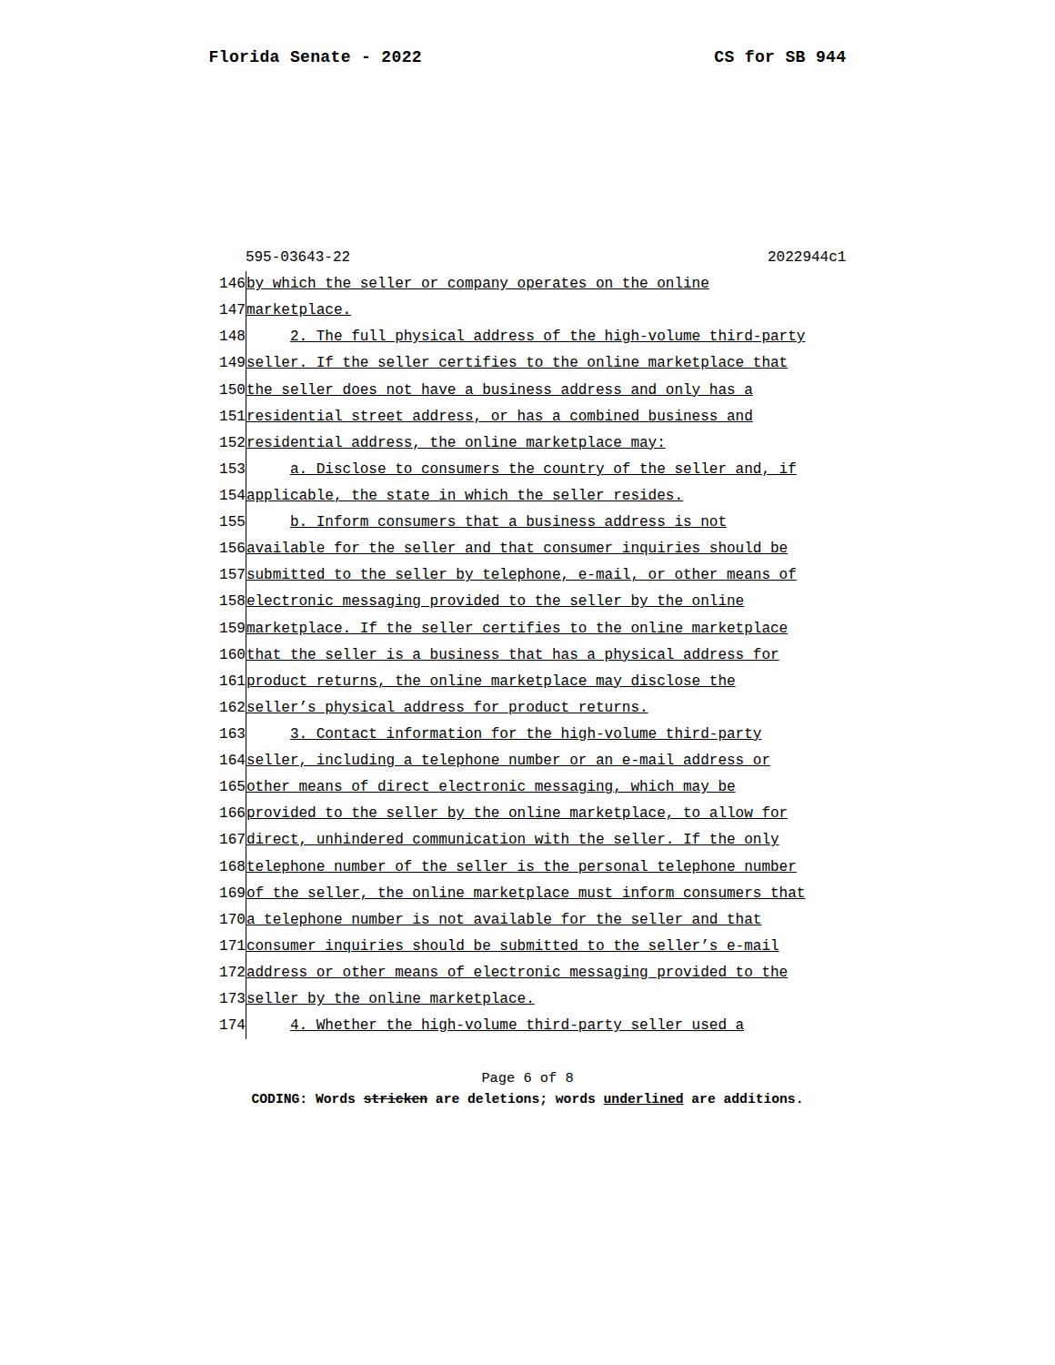Florida Senate - 2022 CS for SB 944
595-03643-22 2022944c1
| 146 | by which the seller or company operates on the online |
| 147 | marketplace. |
| 148 | 2. The full physical address of the high-volume third-party |
| 149 | seller. If the seller certifies to the online marketplace that |
| 150 | the seller does not have a business address and only has a |
| 151 | residential street address, or has a combined business and |
| 152 | residential address, the online marketplace may: |
| 153 | a. Disclose to consumers the country of the seller and, if |
| 154 | applicable, the state in which the seller resides. |
| 155 | b. Inform consumers that a business address is not |
| 156 | available for the seller and that consumer inquiries should be |
| 157 | submitted to the seller by telephone, e-mail, or other means of |
| 158 | electronic messaging provided to the seller by the online |
| 159 | marketplace. If the seller certifies to the online marketplace |
| 160 | that the seller is a business that has a physical address for |
| 161 | product returns, the online marketplace may disclose the |
| 162 | seller’s physical address for product returns. |
| 163 | 3. Contact information for the high-volume third-party |
| 164 | seller, including a telephone number or an e-mail address or |
| 165 | other means of direct electronic messaging, which may be |
| 166 | provided to the seller by the online marketplace, to allow for |
| 167 | direct, unhindered communication with the seller. If the only |
| 168 | telephone number of the seller is the personal telephone number |
| 169 | of the seller, the online marketplace must inform consumers that |
| 170 | a telephone number is not available for the seller and that |
| 171 | consumer inquiries should be submitted to the seller’s e-mail |
| 172 | address or other means of electronic messaging provided to the |
| 173 | seller by the online marketplace. |
| 174 | 4. Whether the high-volume third-party seller used a |
Page 6 of 8
CODING: Words stricken are deletions; words underlined are additions.